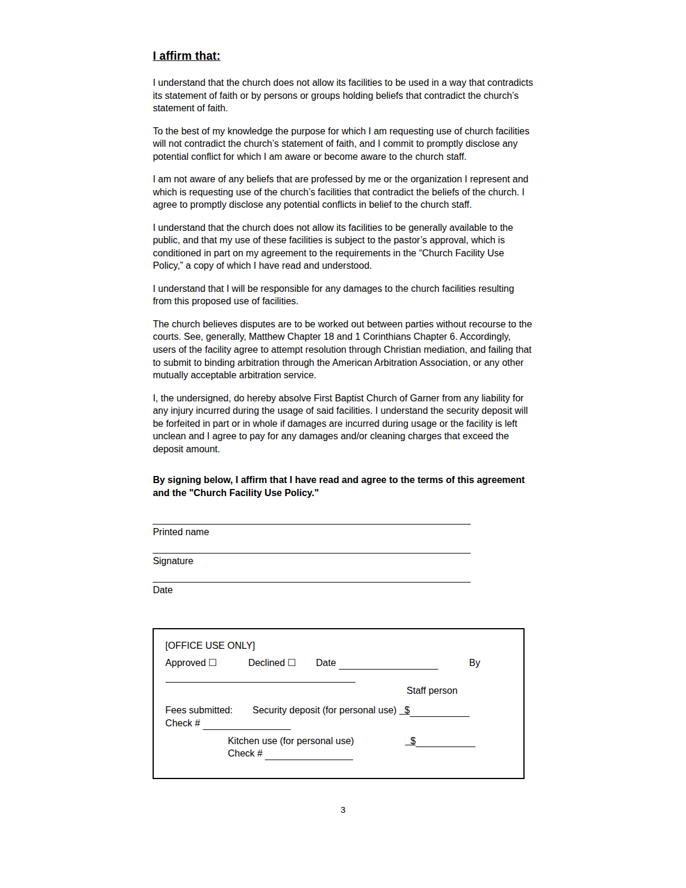I affirm that:
I understand that the church does not allow its facilities to be used in a way that contradicts its statement of faith or by persons or groups holding beliefs that contradict the church’s statement of faith.
To the best of my knowledge the purpose for which I am requesting use of church facilities will not contradict the church’s statement of faith, and I commit to promptly disclose any potential conflict for which I am aware or become aware to the church staff.
I am not aware of any beliefs that are professed by me or the organization I represent and which is requesting use of the church’s facilities that contradict the beliefs of the church. I agree to promptly disclose any potential conflicts in belief to the church staff.
I understand that the church does not allow its facilities to be generally available to the public, and that my use of these facilities is subject to the pastor’s approval, which is conditioned in part on my agreement to the requirements in the “Church Facility Use Policy,” a copy of which I have read and understood.
I understand that I will be responsible for any damages to the church facilities resulting from this proposed use of facilities.
The church believes disputes are to be worked out between parties without recourse to the courts. See, generally, Matthew Chapter 18 and 1 Corinthians Chapter 6. Accordingly, users of the facility agree to attempt resolution through Christian mediation, and failing that to submit to binding arbitration through the American Arbitration Association, or any other mutually acceptable arbitration service.
I, the undersigned, do hereby absolve First Baptist Church of Garner from any liability for any injury incurred during the usage of said facilities. I understand the security deposit will be forfeited in part or in whole if damages are incurred during usage or the facility is left unclean and I agree to pay for any damages and/or cleaning charges that exceed the deposit amount.
By signing below, I affirm that I have read and agree to the terms of this agreement and the "Church Facility Use Policy."
Printed name
Signature
Date
[OFFICE USE ONLY]
Approved ☐ Declined ☐ Date By
Staff person
Fees submitted: Security deposit (for personal use) $ Check #
Kitchen use (for personal use) $ Check #
3